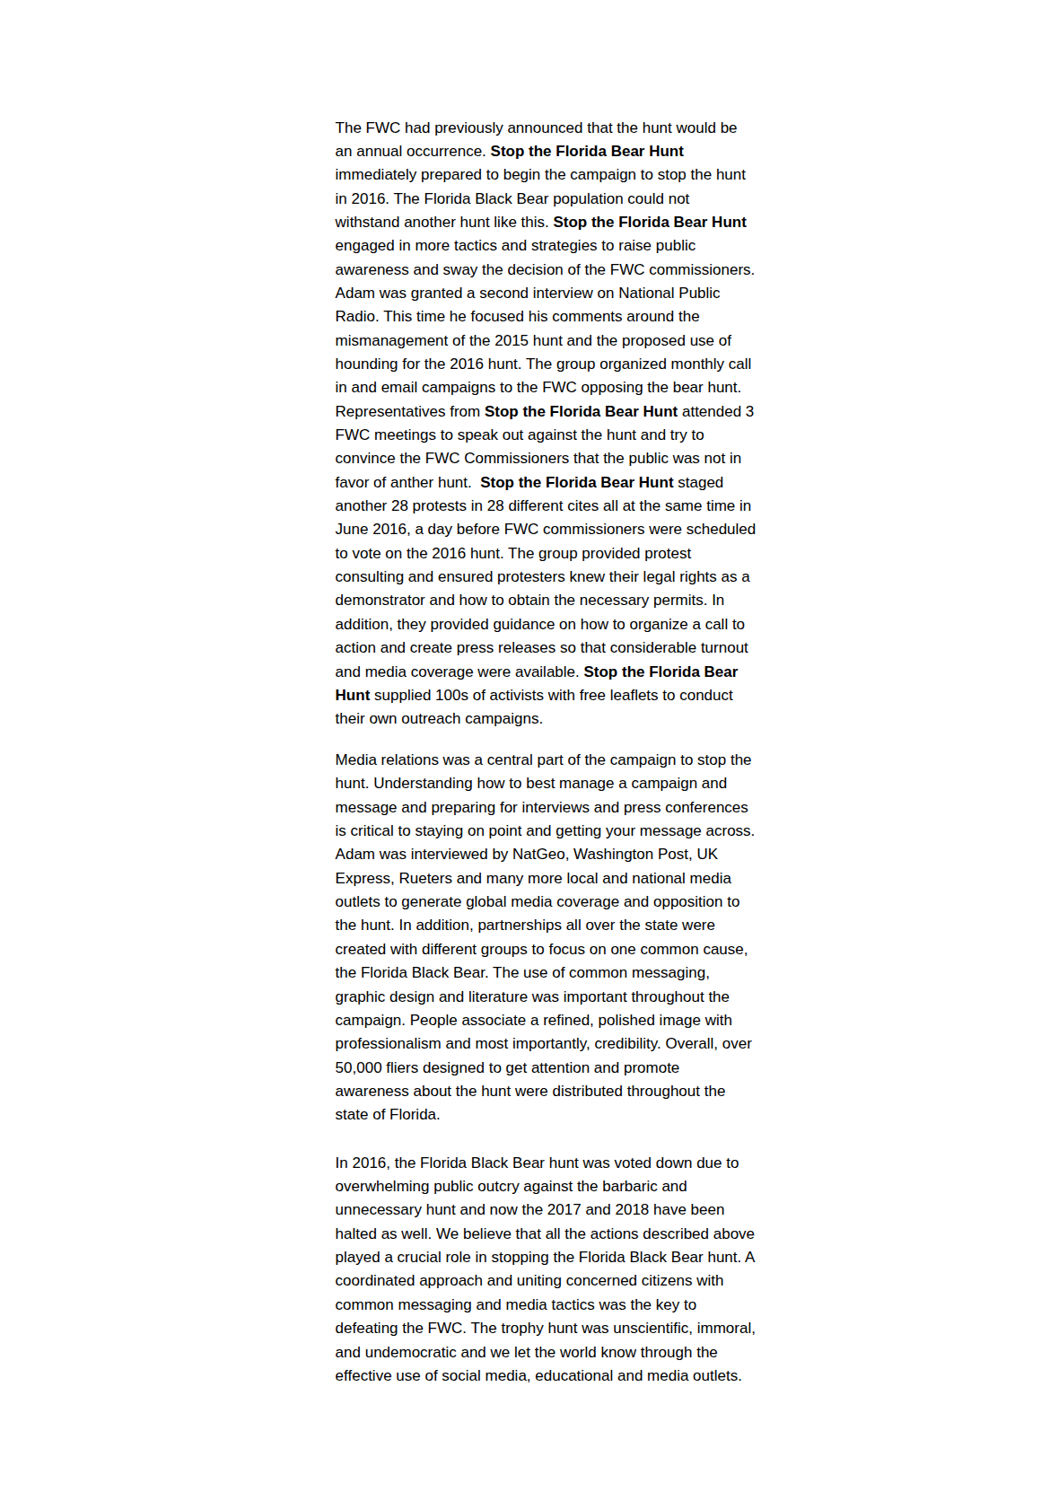The FWC had previously announced that the hunt would be an annual occurrence. Stop the Florida Bear Hunt immediately prepared to begin the campaign to stop the hunt in 2016. The Florida Black Bear population could not withstand another hunt like this. Stop the Florida Bear Hunt engaged in more tactics and strategies to raise public awareness and sway the decision of the FWC commissioners. Adam was granted a second interview on National Public Radio. This time he focused his comments around the mismanagement of the 2015 hunt and the proposed use of hounding for the 2016 hunt. The group organized monthly call in and email campaigns to the FWC opposing the bear hunt. Representatives from Stop the Florida Bear Hunt attended 3 FWC meetings to speak out against the hunt and try to convince the FWC Commissioners that the public was not in favor of anther hunt. Stop the Florida Bear Hunt staged another 28 protests in 28 different cites all at the same time in June 2016, a day before FWC commissioners were scheduled to vote on the 2016 hunt. The group provided protest consulting and ensured protesters knew their legal rights as a demonstrator and how to obtain the necessary permits. In addition, they provided guidance on how to organize a call to action and create press releases so that considerable turnout and media coverage were available. Stop the Florida Bear Hunt supplied 100s of activists with free leaflets to conduct their own outreach campaigns.
Media relations was a central part of the campaign to stop the hunt. Understanding how to best manage a campaign and message and preparing for interviews and press conferences is critical to staying on point and getting your message across. Adam was interviewed by NatGeo, Washington Post, UK Express, Rueters and many more local and national media outlets to generate global media coverage and opposition to the hunt. In addition, partnerships all over the state were created with different groups to focus on one common cause, the Florida Black Bear. The use of common messaging, graphic design and literature was important throughout the campaign. People associate a refined, polished image with professionalism and most importantly, credibility. Overall, over 50,000 fliers designed to get attention and promote awareness about the hunt were distributed throughout the state of Florida.
In 2016, the Florida Black Bear hunt was voted down due to overwhelming public outcry against the barbaric and unnecessary hunt and now the 2017 and 2018 have been halted as well. We believe that all the actions described above played a crucial role in stopping the Florida Black Bear hunt. A coordinated approach and uniting concerned citizens with common messaging and media tactics was the key to defeating the FWC. The trophy hunt was unscientific, immoral, and undemocratic and we let the world know through the effective use of social media, educational and media outlets.